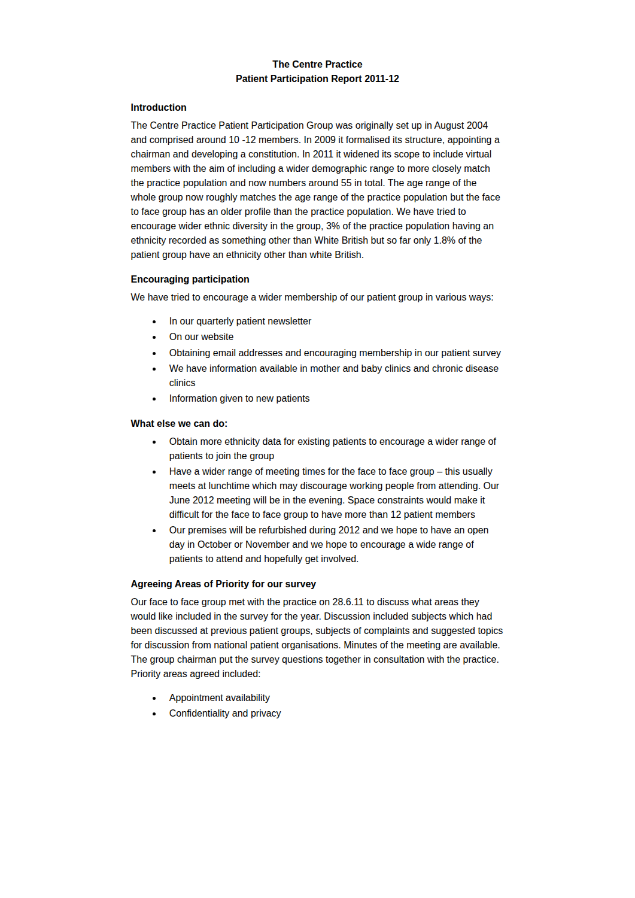The Centre Practice
Patient Participation Report 2011-12
Introduction
The Centre Practice Patient Participation Group was originally set up in August 2004 and comprised around 10 -12 members. In 2009 it formalised its structure, appointing a chairman and developing a constitution. In 2011 it widened its scope to include virtual members with the aim of including a wider demographic range to more closely match the practice population and now numbers around 55 in total. The age range of the whole group now roughly matches the age range of the practice population but the face to face group has an older profile than the practice population. We have tried to encourage wider ethnic diversity in the group, 3% of the practice population having an ethnicity recorded as something other than White British but so far only 1.8% of the patient group have an ethnicity other than white British.
Encouraging participation
We have tried to encourage a wider membership of our patient group in various ways:
In our quarterly patient newsletter
On our website
Obtaining email addresses and encouraging membership in our patient survey
We have information available in mother and baby clinics and chronic disease clinics
Information given to new patients
What else we can do:
Obtain more ethnicity data for existing patients to encourage a wider range of patients to join the group
Have a wider range of meeting times for the face to face group – this usually meets at lunchtime which may discourage working people from attending. Our June 2012 meeting will be in the evening. Space constraints would make it difficult for the face to face group to have more than 12 patient members
Our premises will be refurbished during 2012 and we hope to have an open day in October or November and we hope to encourage a wide range of patients to attend and hopefully get involved.
Agreeing Areas of Priority for our survey
Our face to face group met with the practice on 28.6.11 to discuss what areas they would like included in the survey for the year. Discussion included subjects which had been discussed at previous patient groups, subjects of complaints and suggested topics for discussion from national patient organisations. Minutes of the meeting are available. The group chairman put the survey questions together in consultation with the practice. Priority areas agreed included:
Appointment availability
Confidentiality and privacy